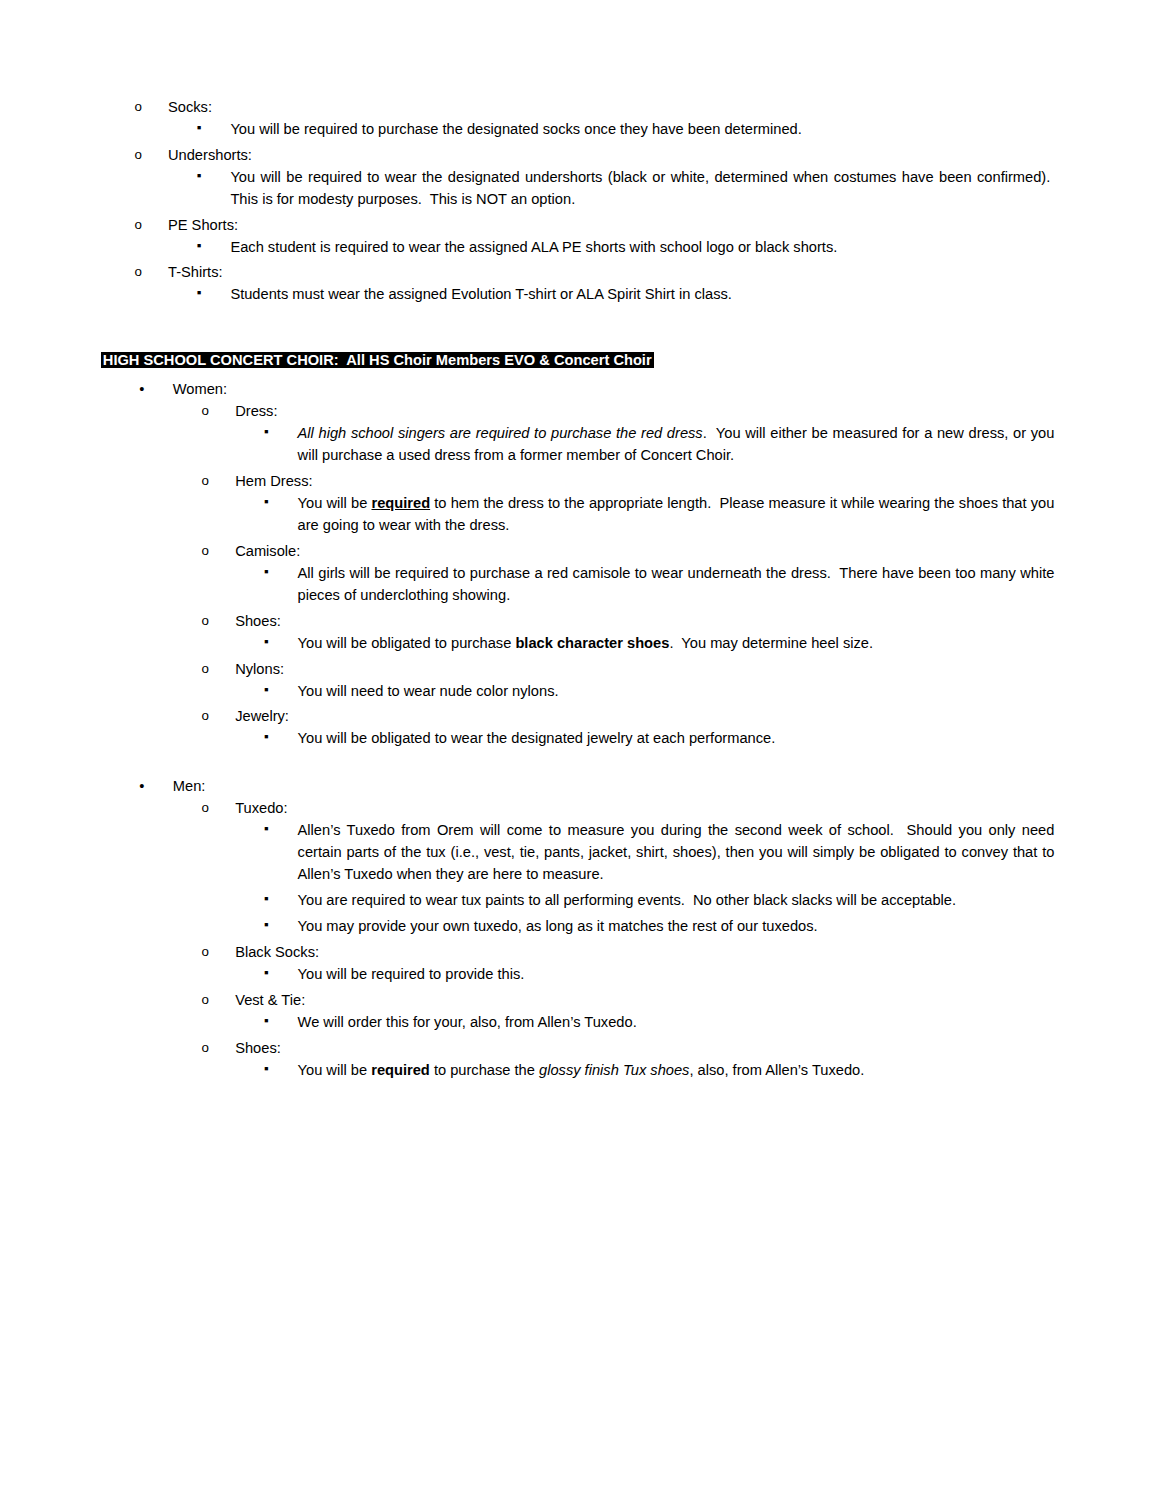Socks:
You will be required to purchase the designated socks once they have been determined.
Undershorts:
You will be required to wear the designated undershorts (black or white, determined when costumes have been confirmed). This is for modesty purposes. This is NOT an option.
PE Shorts:
Each student is required to wear the assigned ALA PE shorts with school logo or black shorts.
T-Shirts:
Students must wear the assigned Evolution T-shirt or ALA Spirit Shirt in class.
HIGH SCHOOL CONCERT CHOIR: All HS Choir Members EVO & Concert Choir
Women:
Dress:
All high school singers are required to purchase the red dress. You will either be measured for a new dress, or you will purchase a used dress from a former member of Concert Choir.
Hem Dress:
You will be required to hem the dress to the appropriate length. Please measure it while wearing the shoes that you are going to wear with the dress.
Camisole:
All girls will be required to purchase a red camisole to wear underneath the dress. There have been too many white pieces of underclothing showing.
Shoes:
You will be obligated to purchase black character shoes. You may determine heel size.
Nylons:
You will need to wear nude color nylons.
Jewelry:
You will be obligated to wear the designated jewelry at each performance.
Men:
Tuxedo:
Allen’s Tuxedo from Orem will come to measure you during the second week of school. Should you only need certain parts of the tux (i.e., vest, tie, pants, jacket, shirt, shoes), then you will simply be obligated to convey that to Allen’s Tuxedo when they are here to measure.
You are required to wear tux paints to all performing events. No other black slacks will be acceptable.
You may provide your own tuxedo, as long as it matches the rest of our tuxedos.
Black Socks:
You will be required to provide this.
Vest & Tie:
We will order this for your, also, from Allen’s Tuxedo.
Shoes:
You will be required to purchase the glossy finish Tux shoes, also, from Allen’s Tuxedo.